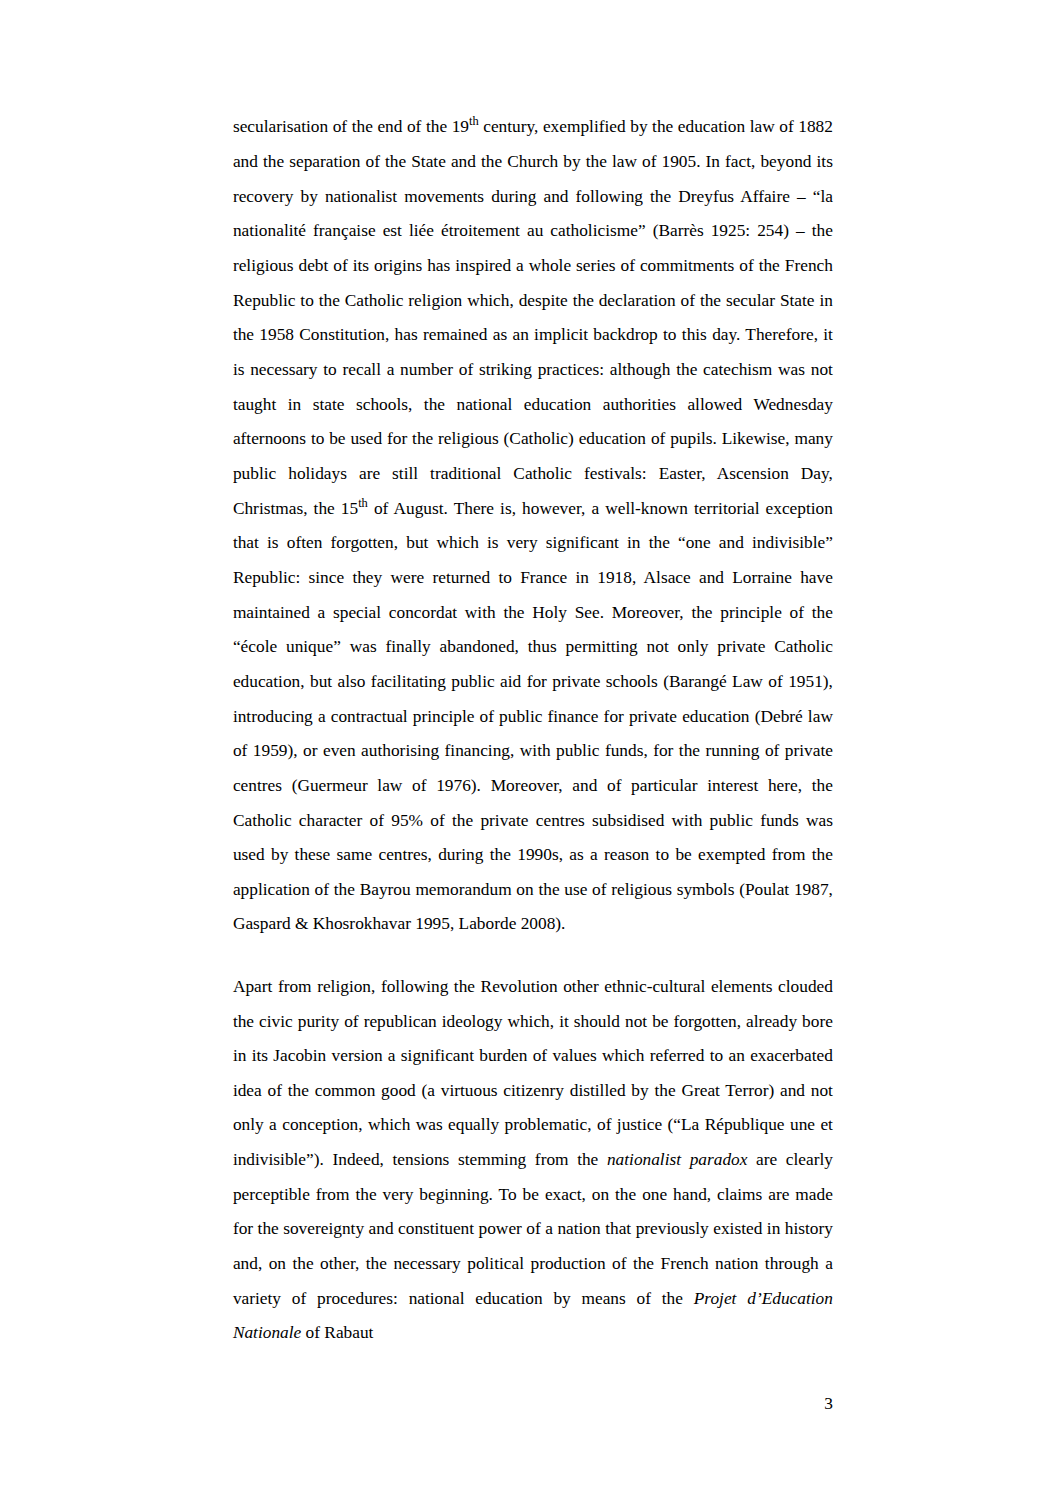secularisation of the end of the 19th century, exemplified by the education law of 1882 and the separation of the State and the Church by the law of 1905. In fact, beyond its recovery by nationalist movements during and following the Dreyfus Affaire – “la nationalité française est liée étroitement au catholicisme” (Barrès 1925: 254) – the religious debt of its origins has inspired a whole series of commitments of the French Republic to the Catholic religion which, despite the declaration of the secular State in the 1958 Constitution, has remained as an implicit backdrop to this day. Therefore, it is necessary to recall a number of striking practices: although the catechism was not taught in state schools, the national education authorities allowed Wednesday afternoons to be used for the religious (Catholic) education of pupils. Likewise, many public holidays are still traditional Catholic festivals: Easter, Ascension Day, Christmas, the 15th of August. There is, however, a well-known territorial exception that is often forgotten, but which is very significant in the “one and indivisible” Republic: since they were returned to France in 1918, Alsace and Lorraine have maintained a special concordat with the Holy See. Moreover, the principle of the “école unique” was finally abandoned, thus permitting not only private Catholic education, but also facilitating public aid for private schools (Barangé Law of 1951), introducing a contractual principle of public finance for private education (Debré law of 1959), or even authorising financing, with public funds, for the running of private centres (Guermeur law of 1976). Moreover, and of particular interest here, the Catholic character of 95% of the private centres subsidised with public funds was used by these same centres, during the 1990s, as a reason to be exempted from the application of the Bayrou memorandum on the use of religious symbols (Poulat 1987, Gaspard & Khosrokhavar 1995, Laborde 2008).
Apart from religion, following the Revolution other ethnic-cultural elements clouded the civic purity of republican ideology which, it should not be forgotten, already bore in its Jacobin version a significant burden of values which referred to an exacerbated idea of the common good (a virtuous citizenry distilled by the Great Terror) and not only a conception, which was equally problematic, of justice (“La République une et indivisible”). Indeed, tensions stemming from the nationalist paradox are clearly perceptible from the very beginning. To be exact, on the one hand, claims are made for the sovereignty and constituent power of a nation that previously existed in history and, on the other, the necessary political production of the French nation through a variety of procedures: national education by means of the Projet d’Education Nationale of Rabaut
3